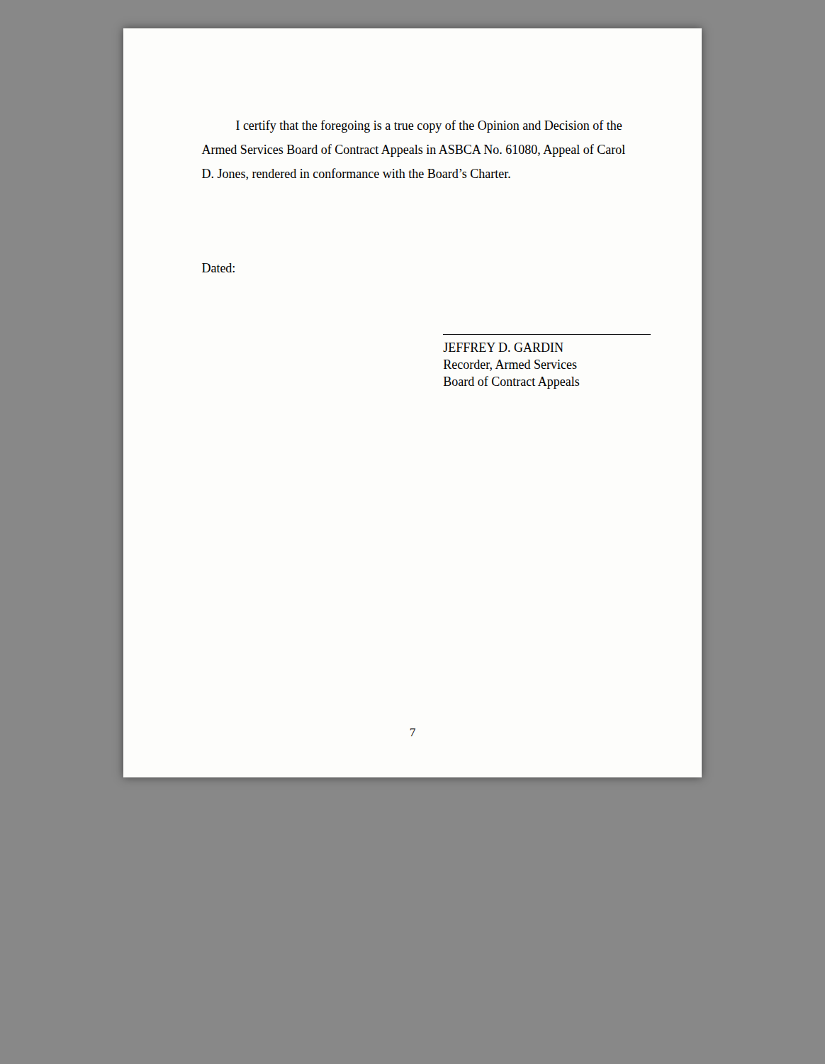I certify that the foregoing is a true copy of the Opinion and Decision of the Armed Services Board of Contract Appeals in ASBCA No. 61080, Appeal of Carol D. Jones, rendered in conformance with the Board’s Charter.
Dated:
JEFFREY D. GARDIN
Recorder, Armed Services
Board of Contract Appeals
7